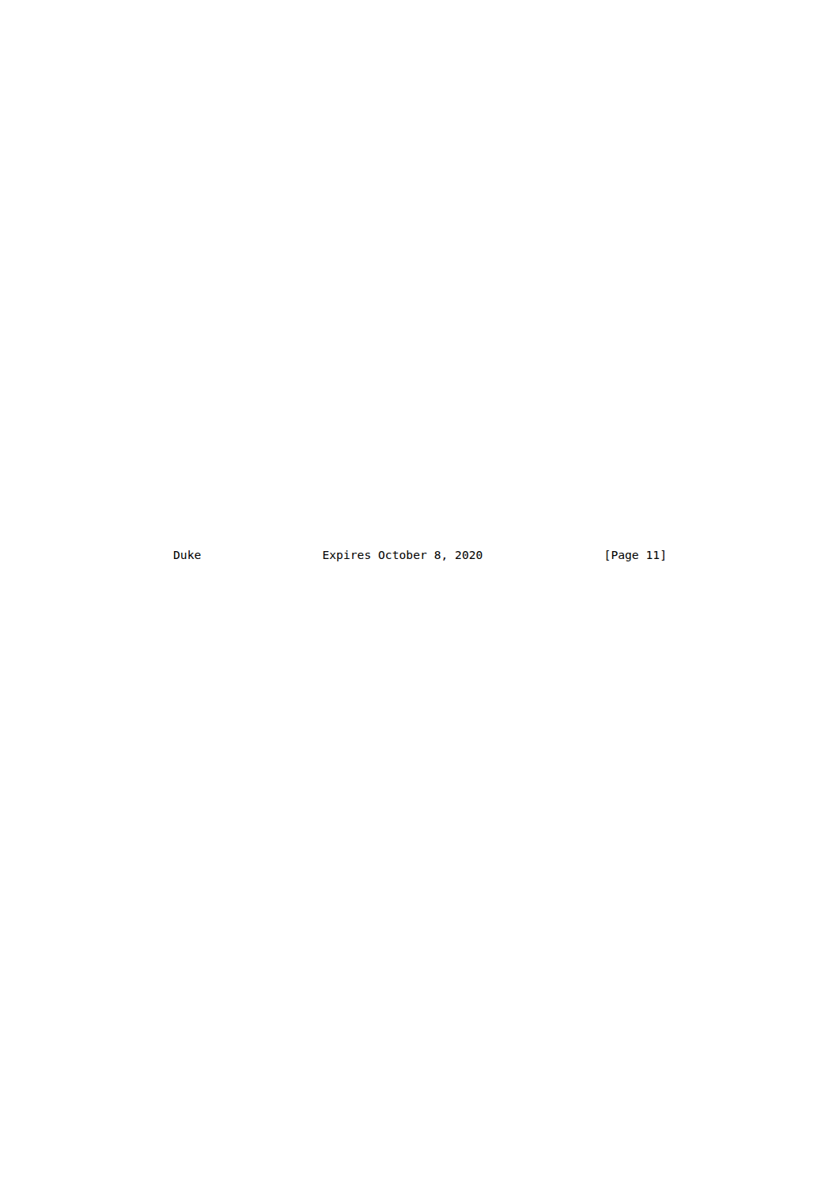Duke Expires October 8, 2020 [Page 11]